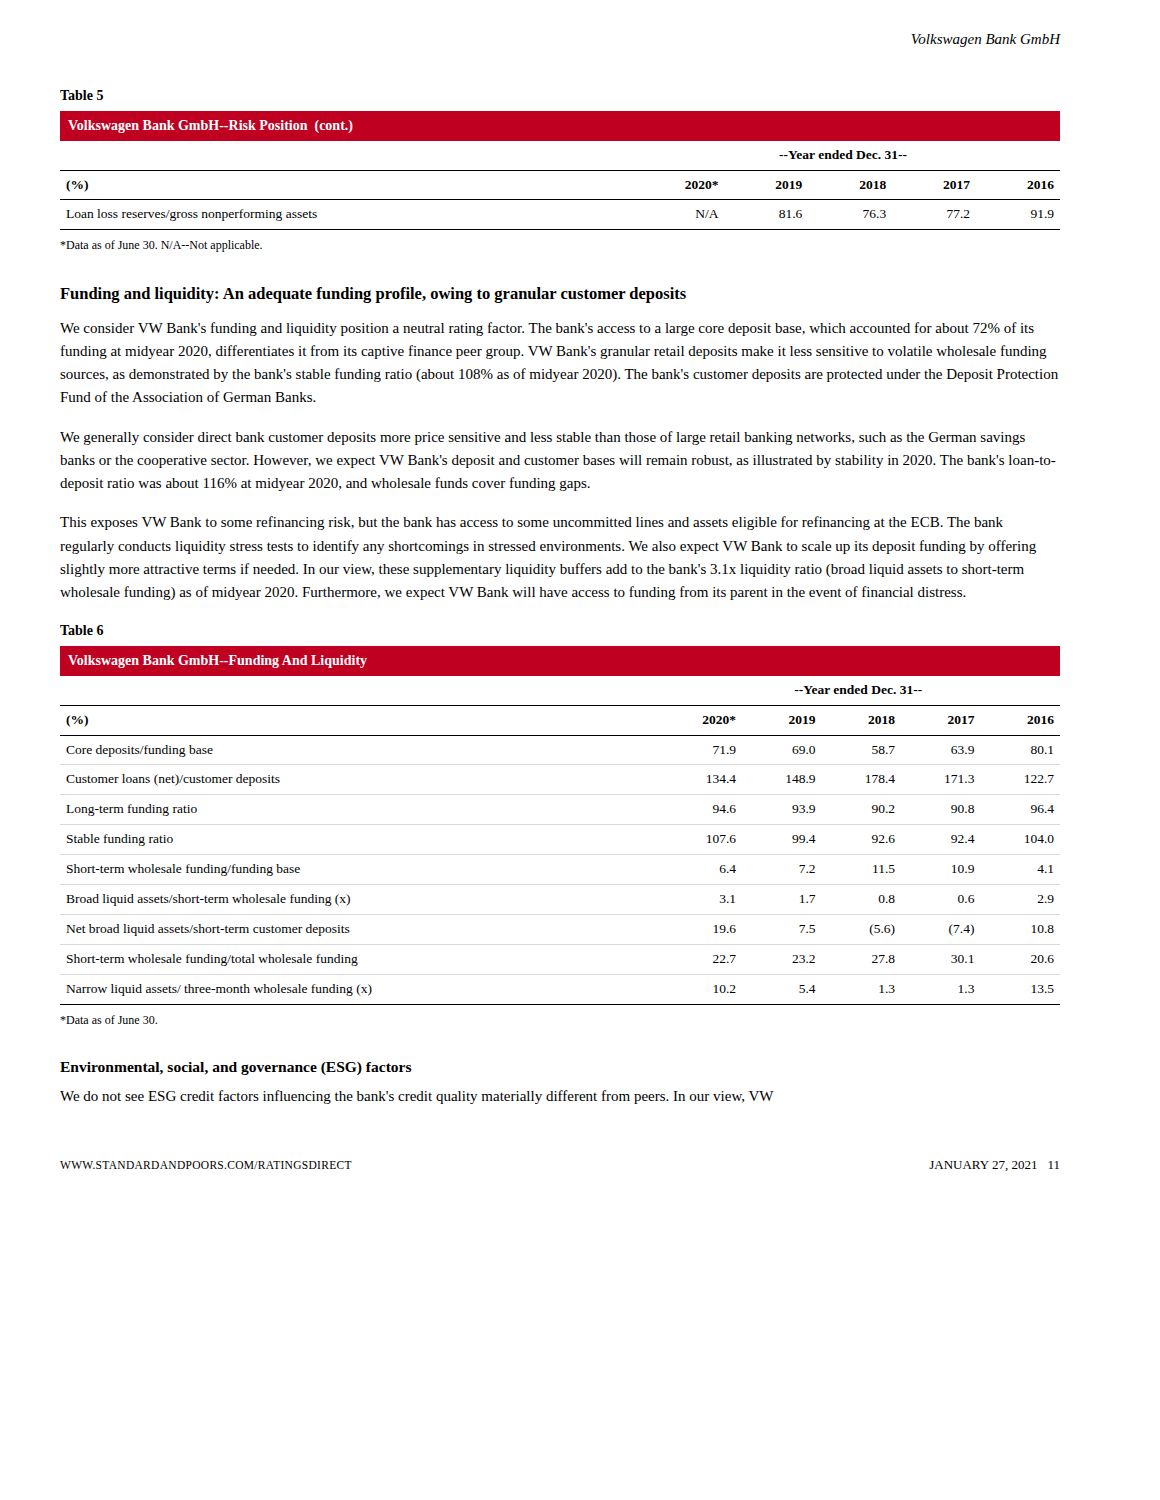Volkswagen Bank GmbH
Table 5
Volkswagen Bank GmbH--Risk Position (cont.)
| | --Year ended Dec. 31-- |
| --- | --- |
| (%) | 2020* | 2019 | 2018 | 2017 | 2016 |
| Loan loss reserves/gross nonperforming assets | N/A | 81.6 | 76.3 | 77.2 | 91.9 |
*Data as of June 30. N/A--Not applicable.
Funding and liquidity: An adequate funding profile, owing to granular customer deposits
We consider VW Bank's funding and liquidity position a neutral rating factor. The bank's access to a large core deposit base, which accounted for about 72% of its funding at midyear 2020, differentiates it from its captive finance peer group. VW Bank's granular retail deposits make it less sensitive to volatile wholesale funding sources, as demonstrated by the bank's stable funding ratio (about 108% as of midyear 2020). The bank's customer deposits are protected under the Deposit Protection Fund of the Association of German Banks.
We generally consider direct bank customer deposits more price sensitive and less stable than those of large retail banking networks, such as the German savings banks or the cooperative sector. However, we expect VW Bank's deposit and customer bases will remain robust, as illustrated by stability in 2020. The bank's loan-to-deposit ratio was about 116% at midyear 2020, and wholesale funds cover funding gaps.
This exposes VW Bank to some refinancing risk, but the bank has access to some uncommitted lines and assets eligible for refinancing at the ECB. The bank regularly conducts liquidity stress tests to identify any shortcomings in stressed environments. We also expect VW Bank to scale up its deposit funding by offering slightly more attractive terms if needed. In our view, these supplementary liquidity buffers add to the bank's 3.1x liquidity ratio (broad liquid assets to short-term wholesale funding) as of midyear 2020. Furthermore, we expect VW Bank will have access to funding from its parent in the event of financial distress.
Table 6
Volkswagen Bank GmbH--Funding And Liquidity
| | --Year ended Dec. 31-- |
| --- | --- |
| (%) | 2020* | 2019 | 2018 | 2017 | 2016 |
| Core deposits/funding base | 71.9 | 69.0 | 58.7 | 63.9 | 80.1 |
| Customer loans (net)/customer deposits | 134.4 | 148.9 | 178.4 | 171.3 | 122.7 |
| Long-term funding ratio | 94.6 | 93.9 | 90.2 | 90.8 | 96.4 |
| Stable funding ratio | 107.6 | 99.4 | 92.6 | 92.4 | 104.0 |
| Short-term wholesale funding/funding base | 6.4 | 7.2 | 11.5 | 10.9 | 4.1 |
| Broad liquid assets/short-term wholesale funding (x) | 3.1 | 1.7 | 0.8 | 0.6 | 2.9 |
| Net broad liquid assets/short-term customer deposits | 19.6 | 7.5 | (5.6) | (7.4) | 10.8 |
| Short-term wholesale funding/total wholesale funding | 22.7 | 23.2 | 27.8 | 30.1 | 20.6 |
| Narrow liquid assets/ three-month wholesale funding (x) | 10.2 | 5.4 | 1.3 | 1.3 | 13.5 |
*Data as of June 30.
Environmental, social, and governance (ESG) factors
We do not see ESG credit factors influencing the bank's credit quality materially different from peers. In our view, VW
WWW.STANDARDANDPOORS.COM/RATINGSDIRECT
JANUARY 27, 202111